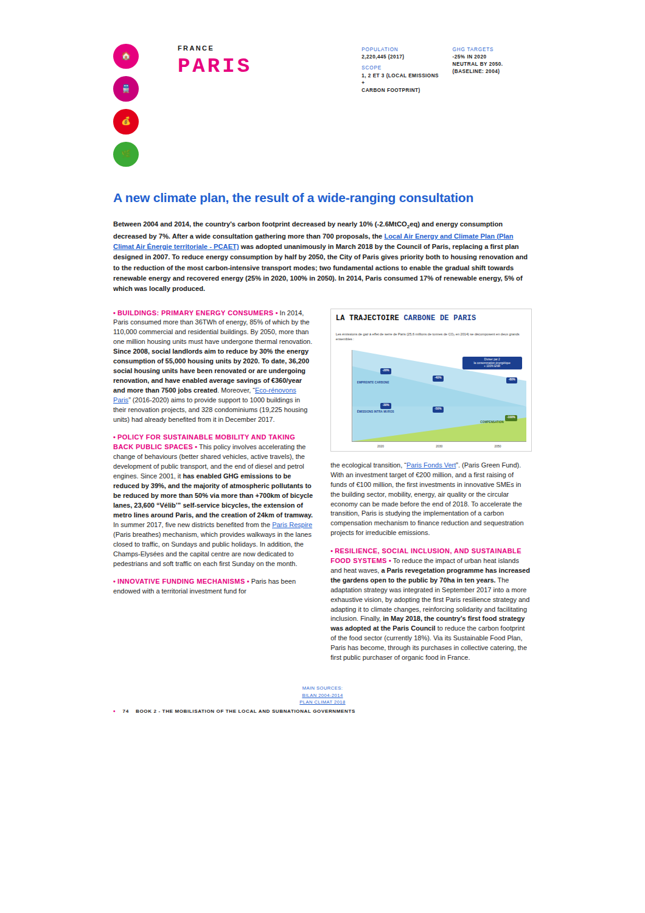🏠
🚆
💰
🌿
FRANCE
PARIS
POPULATION
2,220,445 (2017)
SCOPE
1, 2 ET 3 (LOCAL EMISSIONS +
CARBON FOOTPRINT)
GHG TARGETS
-25% IN 2020
NEUTRAL BY 2050.
(BASELINE: 2004)
A new climate plan, the result of a wide-ranging consultation
Between 2004 and 2014, the country's carbon footprint decreased by nearly 10% (-2.6MtCO2eq) and energy consumption decreased by 7%. After a wide consultation gathering more than 700 proposals, the Local Air Energy and Climate Plan (Plan Climat Air Énergie territoriale - PCAET) was adopted unanimously in March 2018 by the Council of Paris, replacing a first plan designed in 2007. To reduce energy consumption by half by 2050, the City of Paris gives priority both to housing renovation and to the reduction of the most carbon-intensive transport modes; two fundamental actions to enable the gradual shift towards renewable energy and recovered energy (25% in 2020, 100% in 2050). In 2014, Paris consumed 17% of renewable energy, 5% of which was locally produced.
• BUILDINGS: PRIMARY ENERGY CONSUMERS • In 2014, Paris consumed more than 36TWh of energy, 85% of which by the 110,000 commercial and residential buildings. By 2050, more than one million housing units must have undergone thermal renovation. Since 2008, social landlords aim to reduce by 30% the energy consumption of 55,000 housing units by 2020. To date, 36,200 social housing units have been renovated or are undergoing renovation, and have enabled average savings of €360/year and more than 7500 jobs created. Moreover, “Eco-rénovons Paris” (2016-2020) aims to provide support to 1000 buildings in their renovation projects, and 328 condominiums (19,225 housing units) had already benefited from it in December 2017.
• POLICY FOR SUSTAINABLE MOBILITY AND TAKING BACK PUBLIC SPACES • This policy involves accelerating the change of behaviours (better shared vehicles, active travels), the development of public transport, and the end of diesel and petrol engines. Since 2001, it has enabled GHG emissions to be reduced by 39%, and the majority of atmospheric pollutants to be reduced by more than 50% via more than +700km of bicycle lanes, 23,600 “Vélib’” self-service bicycles, the extension of metro lines around Paris, and the creation of 24km of tramway. In summer 2017, five new districts benefited from the Paris Respire (Paris breathes) mechanism, which provides walkways in the lanes closed to traffic, on Sundays and public holidays. In addition, the Champs-Elysées and the capital centre are now dedicated to pedestrians and soft traffic on each first Sunday on the month.
• INNOVATIVE FUNDING MECHANISMS • Paris has been endowed with a territorial investment fund for
LA TRAJECTOIRE CARBONE DE PARIS
Les émissions de gaz à effet de serre de Paris (25,6 millions de tonnes de CO₂ en 2014) se décomposent en deux grands ensembles :
MtCO₂eq
30 25 20 15 10 5 0 -5 -10
Diviser par 2
la consommation énergétique
+ 100% ENR
EMPREINTE CARBONE
ÉMISSIONS INTRA MUROS
COMPENSATION
-20%
-40%
-30%
-50%
-80%
-100%
202020302050
the ecological transition, “Paris Fonds Vert”. (Paris Green Fund). With an investment target of €200 million, and a first raising of funds of €100 million, the first investments in innovative SMEs in the building sector, mobility, energy, air quality or the circular economy can be made before the end of 2018. To accelerate the transition, Paris is studying the implementation of a carbon compensation mechanism to finance reduction and sequestration projects for irreducible emissions.
• RESILIENCE, SOCIAL INCLUSION, AND SUSTAINABLE FOOD SYSTEMS • To reduce the impact of urban heat islands and heat waves, a Paris revegetation programme has increased the gardens open to the public by 70ha in ten years. The adaptation strategy was integrated in September 2017 into a more exhaustive vision, by adopting the first Paris resilience strategy and adapting it to climate changes, reinforcing solidarity and facilitating inclusion. Finally, in May 2018, the country's first food strategy was adopted at the Paris Council to reduce the carbon footprint of the food sector (currently 18%). Via its Sustainable Food Plan, Paris has become, through its purchases in collective catering, the first public purchaser of organic food in France.
MAIN SOURCES: BILAN 2004-2014 PLAN CLIMAT 2018
•74 BOOK 2 - THE MOBILISATION OF THE LOCAL AND SUBNATIONAL GOVERNMENTS